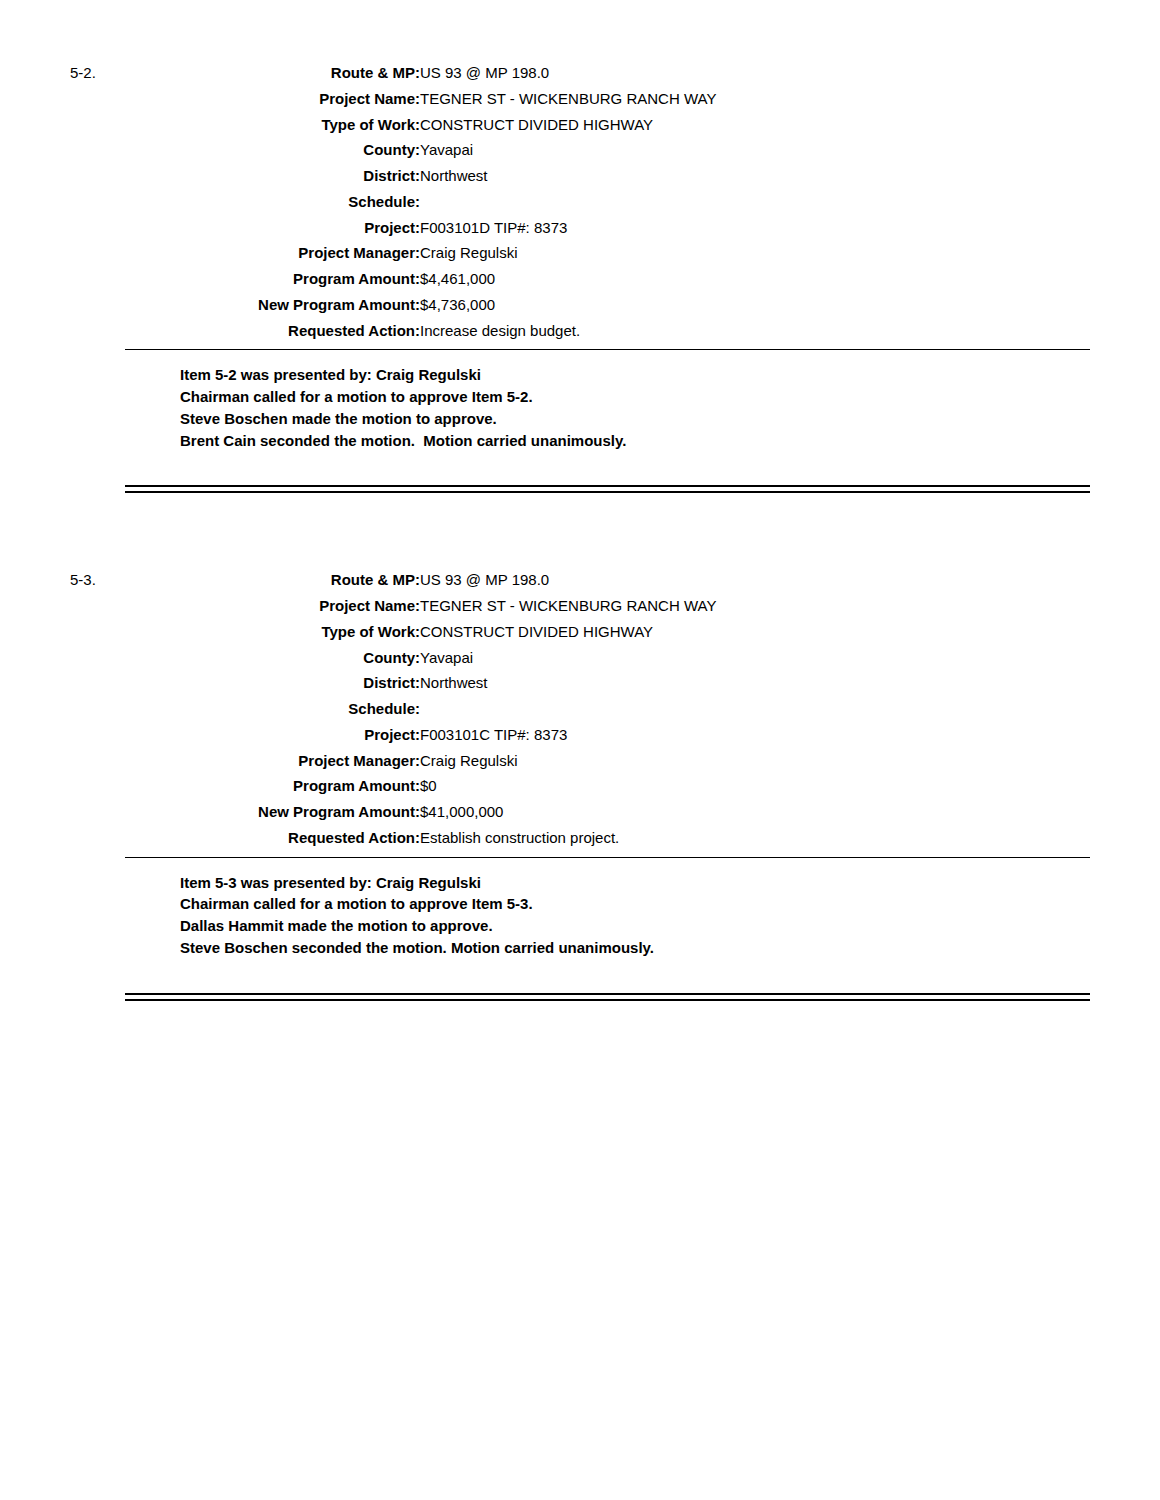| 5-2. | Route & MP: | US 93 @ MP 198.0 |
| | Project Name: | TEGNER ST - WICKENBURG RANCH WAY |
| | Type of Work: | CONSTRUCT DIVIDED HIGHWAY |
| | County: | Yavapai |
| | District: | Northwest |
| | Schedule: | |
| | Project: | F003101D TIP#: 8373 |
| | Project Manager: | Craig Regulski |
| | Program Amount: | $4,461,000 |
| | New Program Amount: | $4,736,000 |
| | Requested Action: | Increase design budget. |
Item 5-2 was presented by: Craig Regulski
Chairman called for a motion to approve Item 5-2.
Steve Boschen made the motion to approve.
Brent Cain seconded the motion. Motion carried unanimously.
| 5-3. | Route & MP: | US 93 @ MP 198.0 |
| | Project Name: | TEGNER ST - WICKENBURG RANCH WAY |
| | Type of Work: | CONSTRUCT DIVIDED HIGHWAY |
| | County: | Yavapai |
| | District: | Northwest |
| | Schedule: | |
| | Project: | F003101C TIP#: 8373 |
| | Project Manager: | Craig Regulski |
| | Program Amount: | $0 |
| | New Program Amount: | $41,000,000 |
| | Requested Action: | Establish construction project. |
Item 5-3 was presented by: Craig Regulski
Chairman called for a motion to approve Item 5-3.
Dallas Hammit made the motion to approve.
Steve Boschen seconded the motion. Motion carried unanimously.